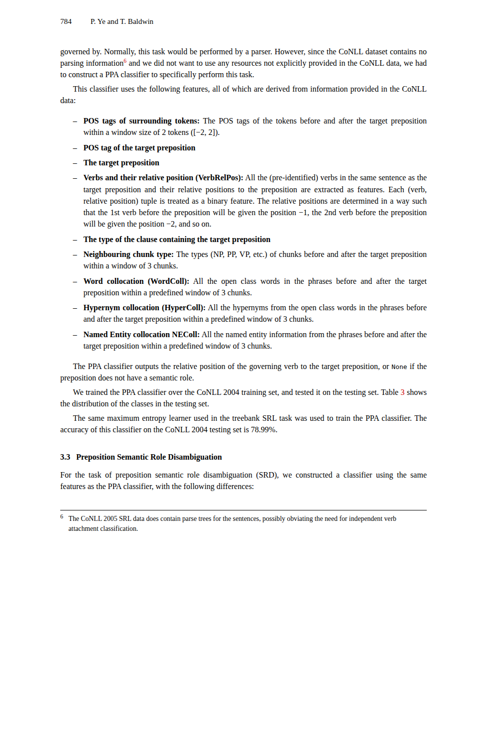784 P. Ye and T. Baldwin
governed by. Normally, this task would be performed by a parser. However, since the CoNLL dataset contains no parsing information6 and we did not want to use any resources not explicitly provided in the CoNLL data, we had to construct a PPA classifier to specifically perform this task.
This classifier uses the following features, all of which are derived from information provided in the CoNLL data:
POS tags of surrounding tokens: The POS tags of the tokens before and after the target preposition within a window size of 2 tokens ([−2, 2]).
POS tag of the target preposition
The target preposition
Verbs and their relative position (VerbRelPos): All the (pre-identified) verbs in the same sentence as the target preposition and their relative positions to the preposition are extracted as features. Each (verb, relative position) tuple is treated as a binary feature. The relative positions are determined in a way such that the 1st verb before the preposition will be given the position −1, the 2nd verb before the preposition will be given the position −2, and so on.
The type of the clause containing the target preposition
Neighbouring chunk type: The types (NP, PP, VP, etc.) of chunks before and after the target preposition within a window of 3 chunks.
Word collocation (WordColl): All the open class words in the phrases before and after the target preposition within a predefined window of 3 chunks.
Hypernym collocation (HyperColl): All the hypernyms from the open class words in the phrases before and after the target preposition within a predefined window of 3 chunks.
Named Entity collocation NEColl: All the named entity information from the phrases before and after the target preposition within a predefined window of 3 chunks.
The PPA classifier outputs the relative position of the governing verb to the target preposition, or None if the preposition does not have a semantic role.
We trained the PPA classifier over the CoNLL 2004 training set, and tested it on the testing set. Table 3 shows the distribution of the classes in the testing set.
The same maximum entropy learner used in the treebank SRL task was used to train the PPA classifier. The accuracy of this classifier on the CoNLL 2004 testing set is 78.99%.
3.3 Preposition Semantic Role Disambiguation
For the task of preposition semantic role disambiguation (SRD), we constructed a classifier using the same features as the PPA classifier, with the following differences:
6 The CoNLL 2005 SRL data does contain parse trees for the sentences, possibly obviating the need for independent verb attachment classification.